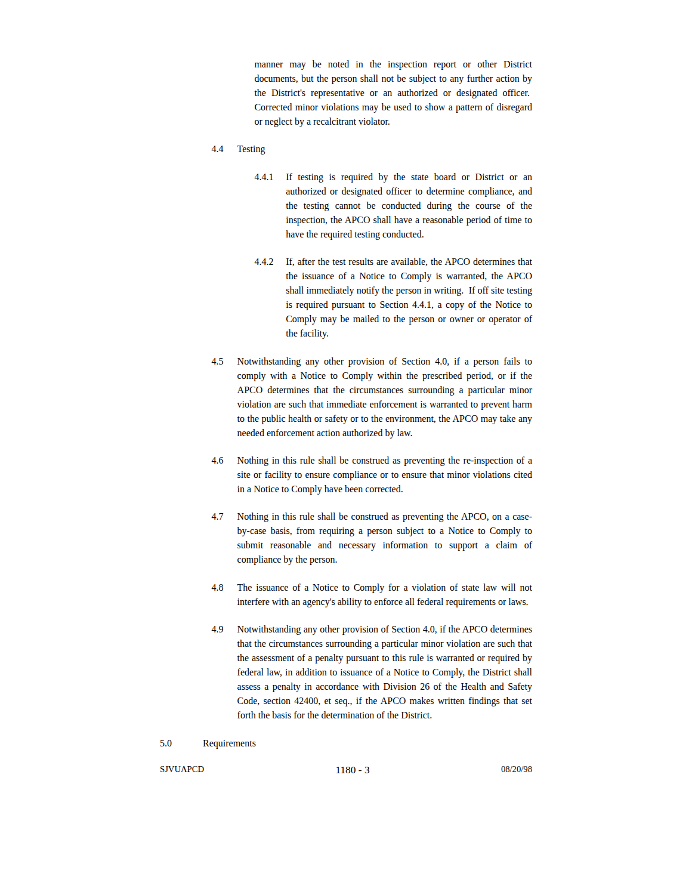manner may be noted in the inspection report or other District documents, but the person shall not be subject to any further action by the District's representative or an authorized or designated officer. Corrected minor violations may be used to show a pattern of disregard or neglect by a recalcitrant violator.
4.4
Testing
4.4.1
If testing is required by the state board or District or an authorized or designated officer to determine compliance, and the testing cannot be conducted during the course of the inspection, the APCO shall have a reasonable period of time to have the required testing conducted.
4.4.2
If, after the test results are available, the APCO determines that the issuance of a Notice to Comply is warranted, the APCO shall immediately notify the person in writing. If off site testing is required pursuant to Section 4.4.1, a copy of the Notice to Comply may be mailed to the person or owner or operator of the facility.
4.5
Notwithstanding any other provision of Section 4.0, if a person fails to comply with a Notice to Comply within the prescribed period, or if the APCO determines that the circumstances surrounding a particular minor violation are such that immediate enforcement is warranted to prevent harm to the public health or safety or to the environment, the APCO may take any needed enforcement action authorized by law.
4.6
Nothing in this rule shall be construed as preventing the re-inspection of a site or facility to ensure compliance or to ensure that minor violations cited in a Notice to Comply have been corrected.
4.7
Nothing in this rule shall be construed as preventing the APCO, on a case-by-case basis, from requiring a person subject to a Notice to Comply to submit reasonable and necessary information to support a claim of compliance by the person.
4.8
The issuance of a Notice to Comply for a violation of state law will not interfere with an agency's ability to enforce all federal requirements or laws.
4.9
Notwithstanding any other provision of Section 4.0, if the APCO determines that the circumstances surrounding a particular minor violation are such that the assessment of a penalty pursuant to this rule is warranted or required by federal law, in addition to issuance of a Notice to Comply, the District shall assess a penalty in accordance with Division 26 of the Health and Safety Code, section 42400, et seq., if the APCO makes written findings that set forth the basis for the determination of the District.
5.0
Requirements
SJVUAPCD
1180 - 3
08/20/98